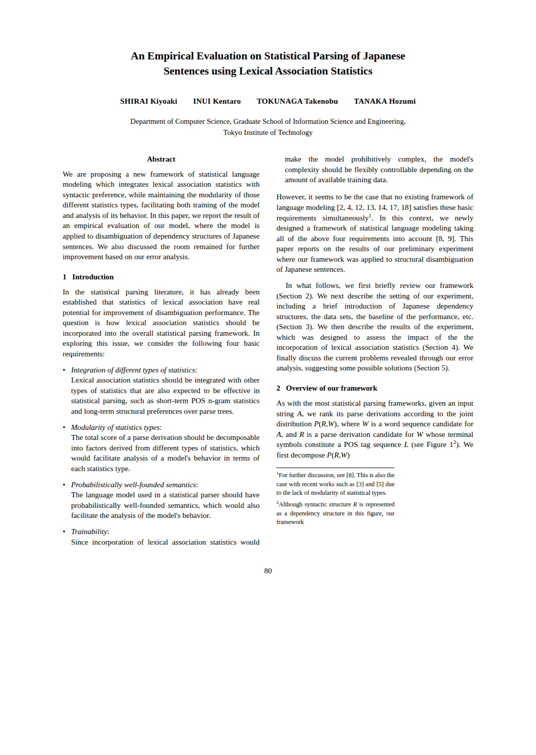An Empirical Evaluation on Statistical Parsing of Japanese
Sentences using Lexical Association Statistics
SHIRAI Kiyoaki INUI Kentaro TOKUNAGA Takenobu TANAKA Hozumi
Department of Computer Science, Graduate School of Information Science and Engineering,
Tokyo Institute of Technology
Abstract
We are proposing a new framework of statistical language modeling which integrates lexical association statistics with syntactic preference, while maintaining the modularity of those different statistics types, facilitating both training of the model and analysis of its behavior. In this paper, we report the result of an empirical evaluation of our model, where the model is applied to disambiguation of dependency structures of Japanese sentences. We also discussed the room remained for further improvement based on our error analysis.
1 Introduction
In the statistical parsing literature, it has already been established that statistics of lexical association have real potential for improvement of disambiguation performance. The question is how lexical association statistics should be incorporated into the overall statistical parsing framework. In exploring this issue, we consider the following four basic requirements:
Integration of different types of statistics:
Lexical association statistics should be integrated with other types of statistics that are also expected to be effective in statistical parsing, such as short-term POS n-gram statistics and long-term structural preferences over parse trees.
Modularity of statistics types:
The total score of a parse derivation should be decomposable into factors derived from different types of statistics, which would facilitate analysis of a model's behavior in terms of each statistics type.
Probabilistically well-founded semantics:
The language model used in a statistical parser should have probabilistically well-founded semantics, which would also facilitate the analysis of the model's behavior.
Trainability:
Since incorporation of lexical association statistics would make the model prohibitively complex, the model's complexity should be flexibly controllable depending on the amount of available training data.
However, it seems to be the case that no existing framework of language modeling [2, 4, 12, 13, 14, 17, 18] satisfies these basic requirements simultaneously1. In this context, we newly designed a framework of statistical language modeling taking all of the above four requirements into account [8, 9]. This paper reports on the results of our preliminary experiment where our framework was applied to structural disambiguation of Japanese sentences.
In what follows, we first briefly review our framework (Section 2). We next describe the setting of our experiment, including a brief introduction of Japanese dependency structures, the data sets, the baseline of the performance, etc. (Section 3). We then describe the results of the experiment, which was designed to assess the impact of the the incorporation of lexical association statistics (Section 4). We finally discuss the current problems revealed through our error analysis, suggesting some possible solutions (Section 5).
2 Overview of our framework
As with the most statistical parsing frameworks, given an input string A, we rank its parse derivations according to the joint distribution P(R,W), where W is a word sequence candidate for A, and R is a parse derivation candidate for W whose terminal symbols constitute a POS tag sequence L (see Figure 12). We first decompose P(R,W)
1For further discussion, see [8]. This is also the case with recent works such as [3] and [5] due to the lack of modularity of statistical types.
2Although syntactic structure R is represented as a dependency structure in this figure, our framework
80